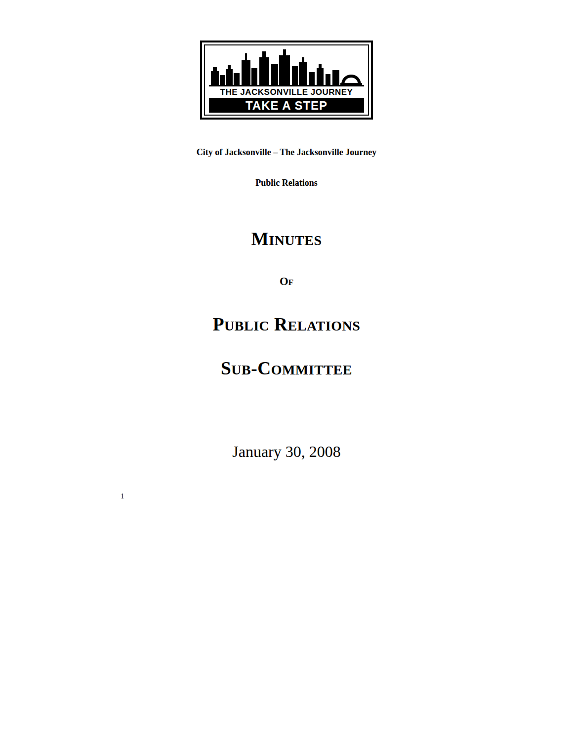THE JACKSONVILLE JOURNEY TAKE A STEP
City of Jacksonville – The Jacksonville Journey
Public Relations
MINUTES
OF
PUBLIC RELATIONS
SUB-COMMITTEE
January 30, 2008
1